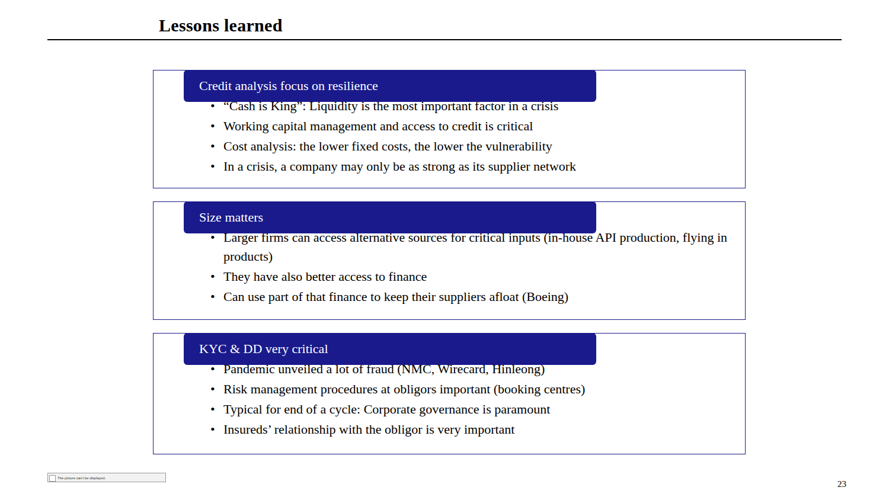Lessons learned
“Cash is King”: Liquidity is the most important factor in a crisis
Working capital management and access to credit is critical
Cost analysis: the lower fixed costs, the lower the vulnerability
In a crisis, a company may only be as strong as its supplier network
Credit analysis focus on resilience
Larger firms can access alternative sources for critical inputs (in-house API production, flying in products)
They have also better access to finance
Can use part of that finance to keep their suppliers afloat (Boeing)
Size matters
Pandemic unveiled a lot of fraud (NMC, Wirecard, Hinleong)
Risk management procedures at obligors important (booking centres)
Typical for end of a cycle: Corporate governance is paramount
Insureds’ relationship with the obligor is very important
KYC & DD very critical
The picture can't be displayed.
23